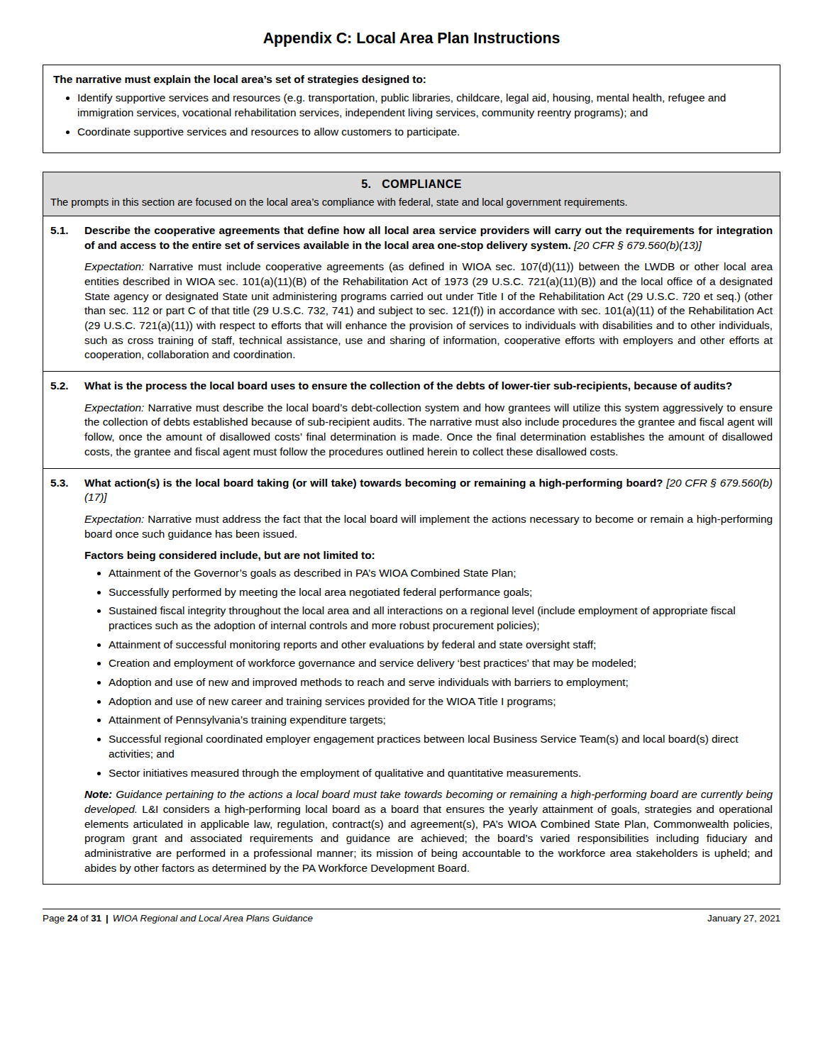Appendix C: Local Area Plan Instructions
The narrative must explain the local area’s set of strategies designed to:
Identify supportive services and resources (e.g. transportation, public libraries, childcare, legal aid, housing, mental health, refugee and immigration services, vocational rehabilitation services, independent living services, community reentry programs); and
Coordinate supportive services and resources to allow customers to participate.
5. COMPLIANCE
The prompts in this section are focused on the local area’s compliance with federal, state and local government requirements.
5.1.
Describe the cooperative agreements that define how all local area service providers will carry out the requirements for integration of and access to the entire set of services available in the local area one-stop delivery system. [20 CFR § 679.560(b)(13)]
Expectation: Narrative must include cooperative agreements (as defined in WIOA sec. 107(d)(11)) between the LWDB or other local area entities described in WIOA sec. 101(a)(11)(B) of the Rehabilitation Act of 1973 (29 U.S.C. 721(a)(11)(B)) and the local office of a designated State agency or designated State unit administering programs carried out under Title I of the Rehabilitation Act (29 U.S.C. 720 et seq.) (other than sec. 112 or part C of that title (29 U.S.C. 732, 741) and subject to sec. 121(f)) in accordance with sec. 101(a)(11) of the Rehabilitation Act (29 U.S.C. 721(a)(11)) with respect to efforts that will enhance the provision of services to individuals with disabilities and to other individuals, such as cross training of staff, technical assistance, use and sharing of information, cooperative efforts with employers and other efforts at cooperation, collaboration and coordination.
5.2.
What is the process the local board uses to ensure the collection of the debts of lower-tier sub-recipients, because of audits?
Expectation: Narrative must describe the local board’s debt-collection system and how grantees will utilize this system aggressively to ensure the collection of debts established because of sub-recipient audits. The narrative must also include procedures the grantee and fiscal agent will follow, once the amount of disallowed costs’ final determination is made. Once the final determination establishes the amount of disallowed costs, the grantee and fiscal agent must follow the procedures outlined herein to collect these disallowed costs.
5.3.
What action(s) is the local board taking (or will take) towards becoming or remaining a high-performing board? [20 CFR § 679.560(b)(17)]
Expectation: Narrative must address the fact that the local board will implement the actions necessary to become or remain a high-performing board once such guidance has been issued.
Factors being considered include, but are not limited to:
Attainment of the Governor’s goals as described in PA’s WIOA Combined State Plan;
Successfully performed by meeting the local area negotiated federal performance goals;
Sustained fiscal integrity throughout the local area and all interactions on a regional level (include employment of appropriate fiscal practices such as the adoption of internal controls and more robust procurement policies);
Attainment of successful monitoring reports and other evaluations by federal and state oversight staff;
Creation and employment of workforce governance and service delivery ‘best practices’ that may be modeled;
Adoption and use of new and improved methods to reach and serve individuals with barriers to employment;
Adoption and use of new career and training services provided for the WIOA Title I programs;
Attainment of Pennsylvania’s training expenditure targets;
Successful regional coordinated employer engagement practices between local Business Service Team(s) and local board(s) direct activities; and
Sector initiatives measured through the employment of qualitative and quantitative measurements.
Note: Guidance pertaining to the actions a local board must take towards becoming or remaining a high-performing board are currently being developed. L&I considers a high-performing local board as a board that ensures the yearly attainment of goals, strategies and operational elements articulated in applicable law, regulation, contract(s) and agreement(s), PA’s WIOA Combined State Plan, Commonwealth policies, program grant and associated requirements and guidance are achieved; the board’s varied responsibilities including fiduciary and administrative are performed in a professional manner; its mission of being accountable to the workforce area stakeholders is upheld; and abides by other factors as determined by the PA Workforce Development Board.
Page 24 of 31|WIOA Regional and Local Area Plans Guidance
January 27, 2021